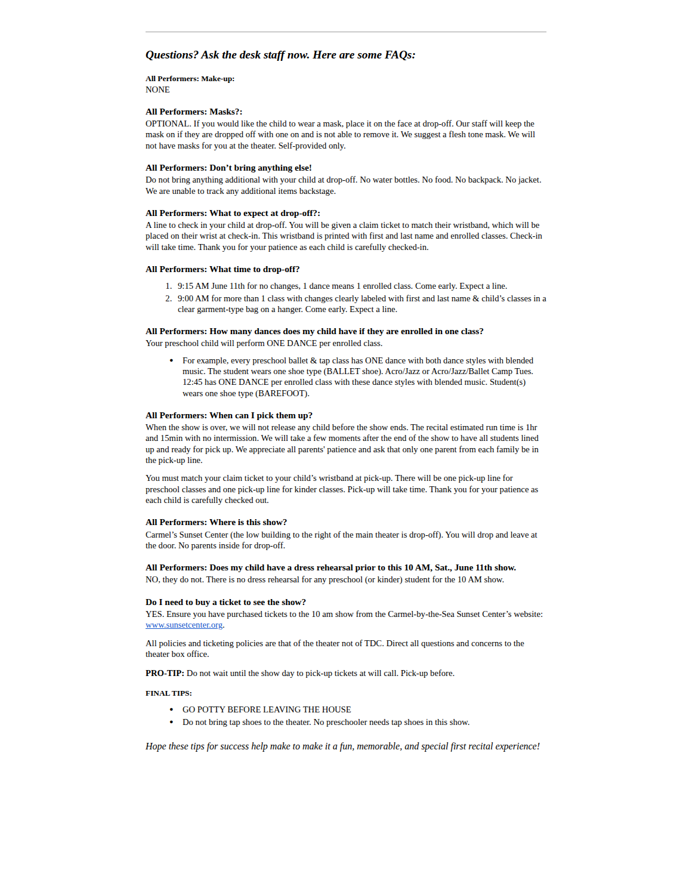Questions? Ask the desk staff now. Here are some FAQs:
All Performers: Make-up:
NONE
All Performers: Masks?:
OPTIONAL. If you would like the child to wear a mask, place it on the face at drop-off. Our staff will keep the mask on if they are dropped off with one on and is not able to remove it. We suggest a flesh tone mask. We will not have masks for you at the theater. Self-provided only.
All Performers: Don’t bring anything else!
Do not bring anything additional with your child at drop-off. No water bottles. No food. No backpack. No jacket. We are unable to track any additional items backstage.
All Performers: What to expect at drop-off?:
A line to check in your child at drop-off. You will be given a claim ticket to match their wristband, which will be placed on their wrist at check-in. This wristband is printed with first and last name and enrolled classes. Check-in will take time. Thank you for your patience as each child is carefully checked-in.
All Performers: What time to drop-off?
9:15 AM June 11th for no changes, 1 dance means 1 enrolled class. Come early. Expect a line.
9:00 AM for more than 1 class with changes clearly labeled with first and last name & child’s classes in a clear garment-type bag on a hanger. Come early. Expect a line.
All Performers: How many dances does my child have if they are enrolled in one class?
Your preschool child will perform ONE DANCE per enrolled class.
For example, every preschool ballet & tap class has ONE dance with both dance styles with blended music. The student wears one shoe type (BALLET shoe). Acro/Jazz or Acro/Jazz/Ballet Camp Tues. 12:45 has ONE DANCE per enrolled class with these dance styles with blended music. Student(s) wears one shoe type (BAREFOOT).
All Performers: When can I pick them up?
When the show is over, we will not release any child before the show ends. The recital estimated run time is 1hr and 15min with no intermission. We will take a few moments after the end of the show to have all students lined up and ready for pick up. We appreciate all parents' patience and ask that only one parent from each family be in the pick-up line.
You must match your claim ticket to your child’s wristband at pick-up. There will be one pick-up line for preschool classes and one pick-up line for kinder classes. Pick-up will take time. Thank you for your patience as each child is carefully checked out.
All Performers: Where is this show?
Carmel’s Sunset Center (the low building to the right of the main theater is drop-off). You will drop and leave at the door. No parents inside for drop-off.
All Performers: Does my child have a dress rehearsal prior to this 10 AM, Sat., June 11th show.
NO, they do not. There is no dress rehearsal for any preschool (or kinder) student for the 10 AM show.
Do I need to buy a ticket to see the show?
YES. Ensure you have purchased tickets to the 10 am show from the Carmel-by-the-Sea Sunset Center’s website: www.sunsetcenter.org.
All policies and ticketing policies are that of the theater not of TDC. Direct all questions and concerns to the theater box office.
PRO-TIP: Do not wait until the show day to pick-up tickets at will call. Pick-up before.
FINAL TIPS:
GO POTTY BEFORE LEAVING THE HOUSE
Do not bring tap shoes to the theater. No preschooler needs tap shoes in this show.
Hope these tips for success help make to make it a fun, memorable, and special first recital experience!